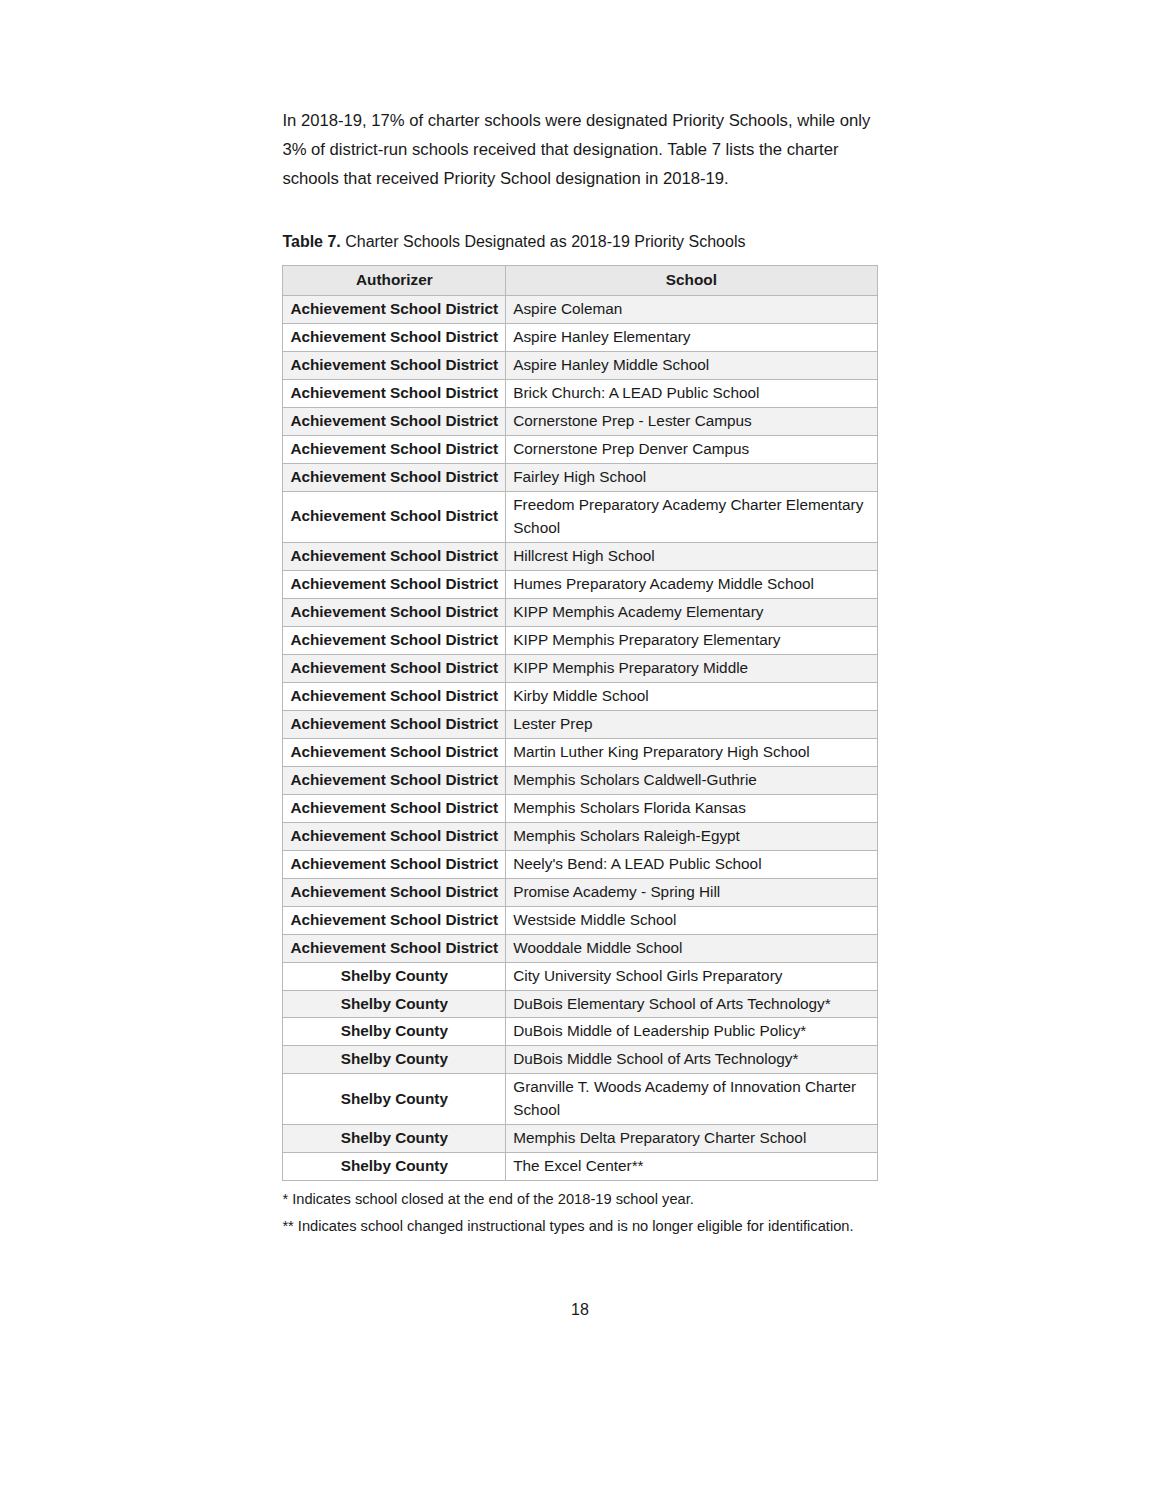In 2018-19, 17% of charter schools were designated Priority Schools, while only 3% of district-run schools received that designation. Table 7 lists the charter schools that received Priority School designation in 2018-19.
Table 7. Charter Schools Designated as 2018-19 Priority Schools
| Authorizer | School |
| --- | --- |
| Achievement School District | Aspire Coleman |
| Achievement School District | Aspire Hanley Elementary |
| Achievement School District | Aspire Hanley Middle School |
| Achievement School District | Brick Church: A LEAD Public School |
| Achievement School District | Cornerstone Prep - Lester Campus |
| Achievement School District | Cornerstone Prep Denver Campus |
| Achievement School District | Fairley High School |
| Achievement School District | Freedom Preparatory Academy Charter Elementary School |
| Achievement School District | Hillcrest High School |
| Achievement School District | Humes Preparatory Academy Middle School |
| Achievement School District | KIPP Memphis Academy Elementary |
| Achievement School District | KIPP Memphis Preparatory Elementary |
| Achievement School District | KIPP Memphis Preparatory Middle |
| Achievement School District | Kirby Middle School |
| Achievement School District | Lester Prep |
| Achievement School District | Martin Luther King Preparatory High School |
| Achievement School District | Memphis Scholars Caldwell-Guthrie |
| Achievement School District | Memphis Scholars Florida Kansas |
| Achievement School District | Memphis Scholars Raleigh-Egypt |
| Achievement School District | Neely's Bend: A LEAD Public School |
| Achievement School District | Promise Academy - Spring Hill |
| Achievement School District | Westside Middle School |
| Achievement School District | Wooddale Middle School |
| Shelby County | City University School Girls Preparatory |
| Shelby County | DuBois Elementary School of Arts Technology* |
| Shelby County | DuBois Middle of Leadership Public Policy* |
| Shelby County | DuBois Middle School of Arts Technology* |
| Shelby County | Granville T. Woods Academy of Innovation Charter School |
| Shelby County | Memphis Delta Preparatory Charter School |
| Shelby County | The Excel Center** |
* Indicates school closed at the end of the 2018-19 school year.
** Indicates school changed instructional types and is no longer eligible for identification.
18